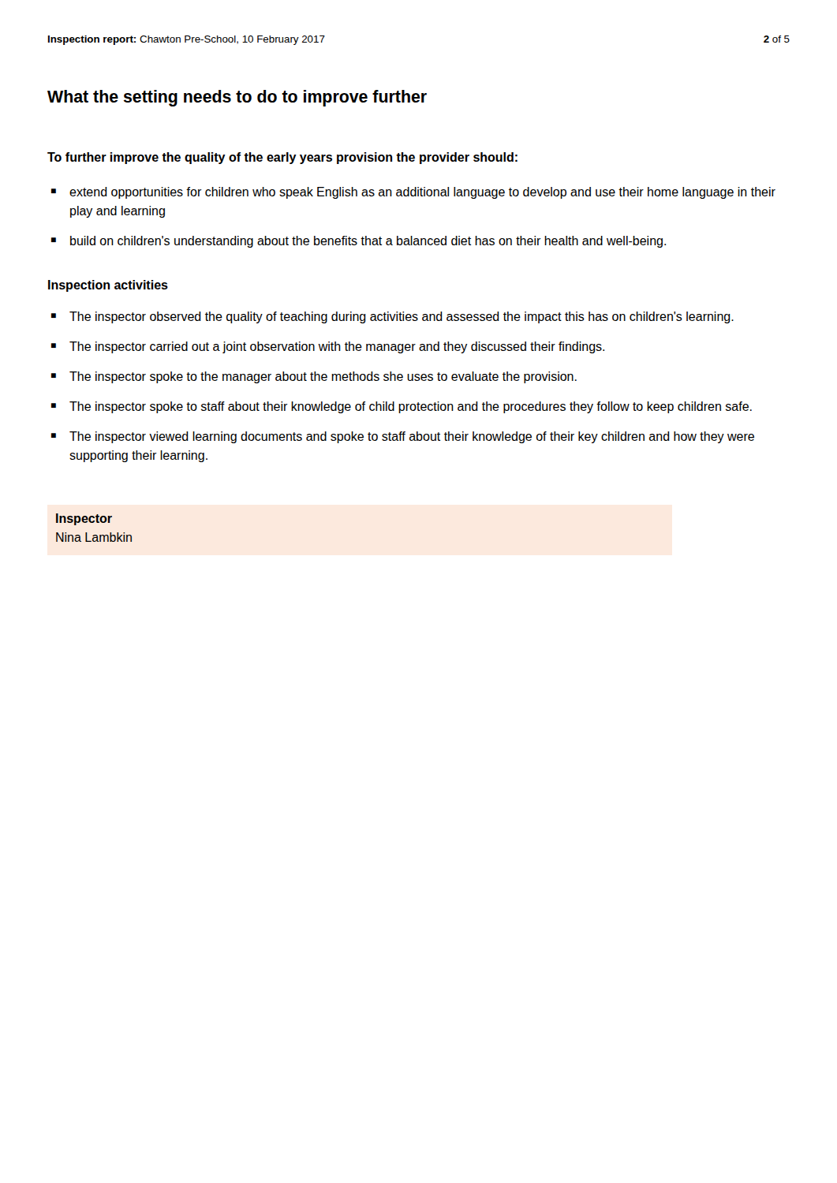Inspection report: Chawton Pre-School, 10 February 2017
2 of 5
What the setting needs to do to improve further
To further improve the quality of the early years provision the provider should:
extend opportunities for children who speak English as an additional language to develop and use their home language in their play and learning
build on children's understanding about the benefits that a balanced diet has on their health and well-being.
Inspection activities
The inspector observed the quality of teaching during activities and assessed the impact this has on children's learning.
The inspector carried out a joint observation with the manager and they discussed their findings.
The inspector spoke to the manager about the methods she uses to evaluate the provision.
The inspector spoke to staff about their knowledge of child protection and the procedures they follow to keep children safe.
The inspector viewed learning documents and spoke to staff about their knowledge of their key children and how they were supporting their learning.
Inspector
Nina Lambkin